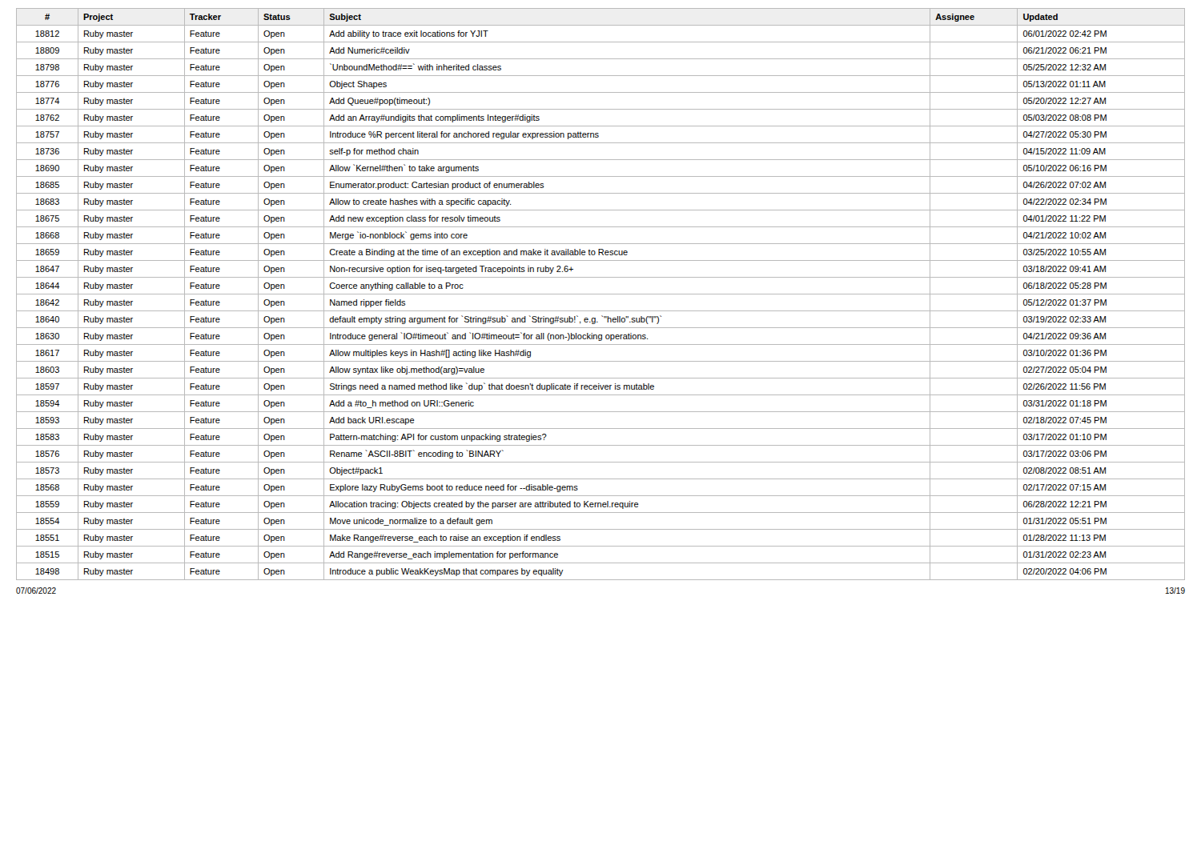| # | Project | Tracker | Status | Subject | Assignee | Updated |
| --- | --- | --- | --- | --- | --- | --- |
| 18812 | Ruby master | Feature | Open | Add ability to trace exit locations for YJIT | | 06/01/2022 02:42 PM |
| 18809 | Ruby master | Feature | Open | Add Numeric#ceildiv | | 06/21/2022 06:21 PM |
| 18798 | Ruby master | Feature | Open | `UnboundMethod#==` with inherited classes | | 05/25/2022 12:32 AM |
| 18776 | Ruby master | Feature | Open | Object Shapes | | 05/13/2022 01:11 AM |
| 18774 | Ruby master | Feature | Open | Add Queue#pop(timeout:) | | 05/20/2022 12:27 AM |
| 18762 | Ruby master | Feature | Open | Add an Array#undigits that compliments Integer#digits | | 05/03/2022 08:08 PM |
| 18757 | Ruby master | Feature | Open | Introduce %R percent literal for anchored regular expression patterns | | 04/27/2022 05:30 PM |
| 18736 | Ruby master | Feature | Open | self-p for method chain | | 04/15/2022 11:09 AM |
| 18690 | Ruby master | Feature | Open | Allow `Kernel#then` to take arguments | | 05/10/2022 06:16 PM |
| 18685 | Ruby master | Feature | Open | Enumerator.product: Cartesian product of enumerables | | 04/26/2022 07:02 AM |
| 18683 | Ruby master | Feature | Open | Allow to create hashes with a specific capacity. | | 04/22/2022 02:34 PM |
| 18675 | Ruby master | Feature | Open | Add new exception class for resolv timeouts | | 04/01/2022 11:22 PM |
| 18668 | Ruby master | Feature | Open | Merge `io-nonblock` gems into core | | 04/21/2022 10:02 AM |
| 18659 | Ruby master | Feature | Open | Create a Binding at the time of an exception and make it available to Rescue | | 03/25/2022 10:55 AM |
| 18647 | Ruby master | Feature | Open | Non-recursive option for iseq-targeted Tracepoints in ruby 2.6+ | | 03/18/2022 09:41 AM |
| 18644 | Ruby master | Feature | Open | Coerce anything callable to a Proc | | 06/18/2022 05:28 PM |
| 18642 | Ruby master | Feature | Open | Named ripper fields | | 05/12/2022 01:37 PM |
| 18640 | Ruby master | Feature | Open | default empty string argument for `String#sub` and `String#sub!`, e.g. `"hello".sub("l")` | | 03/19/2022 02:33 AM |
| 18630 | Ruby master | Feature | Open | Introduce general `IO#timeout` and `IO#timeout=`for all (non-)blocking operations. | | 04/21/2022 09:36 AM |
| 18617 | Ruby master | Feature | Open | Allow multiples keys in Hash#[] acting like Hash#dig | | 03/10/2022 01:36 PM |
| 18603 | Ruby master | Feature | Open | Allow syntax like obj.method(arg)=value | | 02/27/2022 05:04 PM |
| 18597 | Ruby master | Feature | Open | Strings need a named method like `dup` that doesn't duplicate if receiver is mutable | | 02/26/2022 11:56 PM |
| 18594 | Ruby master | Feature | Open | Add a #to_h method on URI::Generic | | 03/31/2022 01:18 PM |
| 18593 | Ruby master | Feature | Open | Add back URI.escape | | 02/18/2022 07:45 PM |
| 18583 | Ruby master | Feature | Open | Pattern-matching: API for custom unpacking strategies? | | 03/17/2022 01:10 PM |
| 18576 | Ruby master | Feature | Open | Rename `ASCII-8BIT` encoding to `BINARY` | | 03/17/2022 03:06 PM |
| 18573 | Ruby master | Feature | Open | Object#pack1 | | 02/08/2022 08:51 AM |
| 18568 | Ruby master | Feature | Open | Explore lazy RubyGems boot to reduce need for --disable-gems | | 02/17/2022 07:15 AM |
| 18559 | Ruby master | Feature | Open | Allocation tracing: Objects created by the parser are attributed to Kernel.require | | 06/28/2022 12:21 PM |
| 18554 | Ruby master | Feature | Open | Move unicode_normalize to a default gem | | 01/31/2022 05:51 PM |
| 18551 | Ruby master | Feature | Open | Make Range#reverse_each to raise an exception if endless | | 01/28/2022 11:13 PM |
| 18515 | Ruby master | Feature | Open | Add Range#reverse_each implementation for performance | | 01/31/2022 02:23 AM |
| 18498 | Ruby master | Feature | Open | Introduce a public WeakKeysMap that compares by equality | | 02/20/2022 04:06 PM |
07/06/2022 13/19